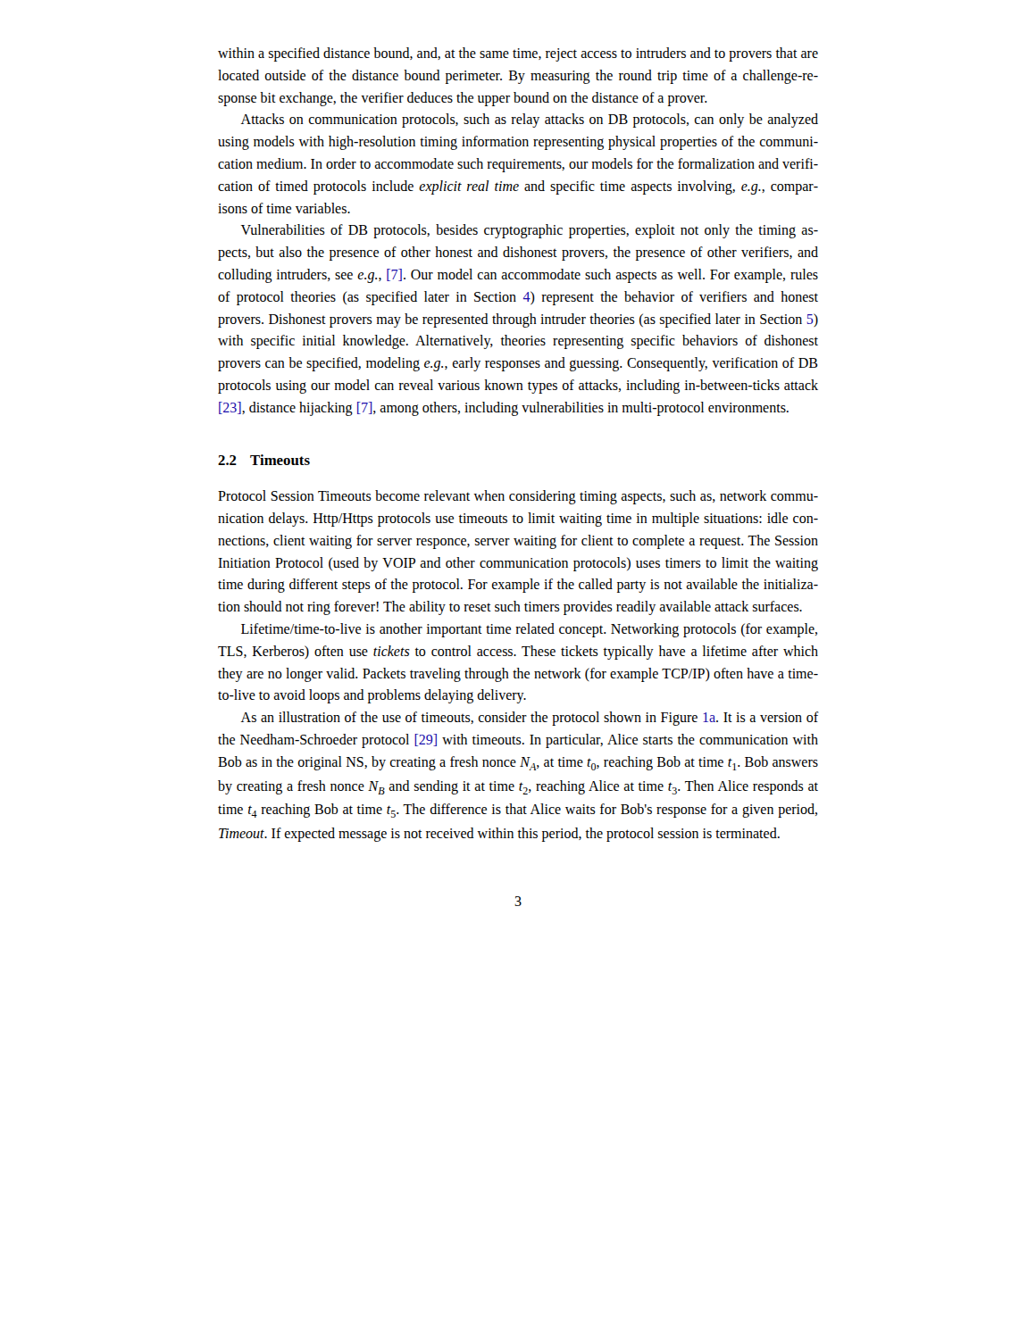within a specified distance bound, and, at the same time, reject access to intruders and to provers that are located outside of the distance bound perimeter. By measuring the round trip time of a challenge-response bit exchange, the verifier deduces the upper bound on the distance of a prover.
Attacks on communication protocols, such as relay attacks on DB protocols, can only be analyzed using models with high-resolution timing information representing physical properties of the communication medium. In order to accommodate such requirements, our models for the formalization and verification of timed protocols include explicit real time and specific time aspects involving, e.g., comparisons of time variables.
Vulnerabilities of DB protocols, besides cryptographic properties, exploit not only the timing aspects, but also the presence of other honest and dishonest provers, the presence of other verifiers, and colluding intruders, see e.g., [7]. Our model can accommodate such aspects as well. For example, rules of protocol theories (as specified later in Section 4) represent the behavior of verifiers and honest provers. Dishonest provers may be represented through intruder theories (as specified later in Section 5) with specific initial knowledge. Alternatively, theories representing specific behaviors of dishonest provers can be specified, modeling e.g., early responses and guessing. Consequently, verification of DB protocols using our model can reveal various known types of attacks, including in-between-ticks attack [23], distance hijacking [7], among others, including vulnerabilities in multi-protocol environments.
2.2 Timeouts
Protocol Session Timeouts become relevant when considering timing aspects, such as, network communication delays. Http/Https protocols use timeouts to limit waiting time in multiple situations: idle connections, client waiting for server responce, server waiting for client to complete a request. The Session Initiation Protocol (used by VOIP and other communication protocols) uses timers to limit the waiting time during different steps of the protocol. For example if the called party is not available the initialization should not ring forever! The ability to reset such timers provides readily available attack surfaces.
Lifetime/time-to-live is another important time related concept. Networking protocols (for example, TLS, Kerberos) often use tickets to control access. These tickets typically have a lifetime after which they are no longer valid. Packets traveling through the network (for example TCP/IP) often have a time-to-live to avoid loops and problems delaying delivery.
As an illustration of the use of timeouts, consider the protocol shown in Figure 1a. It is a version of the Needham-Schroeder protocol [29] with timeouts. In particular, Alice starts the communication with Bob as in the original NS, by creating a fresh nonce NA, at time t0, reaching Bob at time t1. Bob answers by creating a fresh nonce NB and sending it at time t2, reaching Alice at time t3. Then Alice responds at time t4 reaching Bob at time t5. The difference is that Alice waits for Bob's response for a given period, Timeout. If expected message is not received within this period, the protocol session is terminated.
3